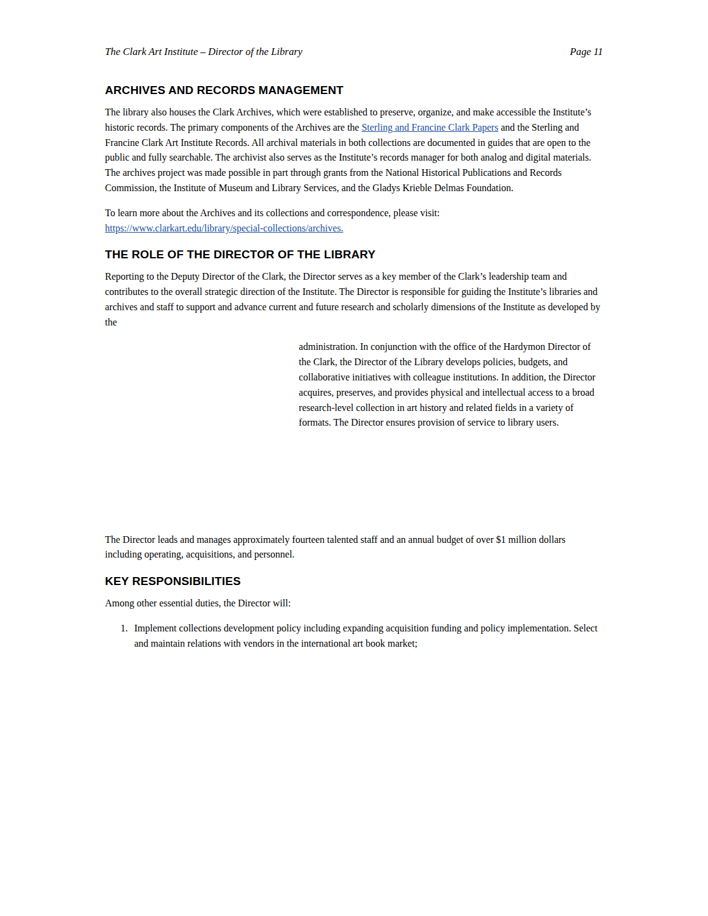The Clark Art Institute – Director of the Library Page 11
ARCHIVES AND RECORDS MANAGEMENT
The library also houses the Clark Archives, which were established to preserve, organize, and make accessible the Institute’s historic records. The primary components of the Archives are the Sterling and Francine Clark Papers and the Sterling and Francine Clark Art Institute Records. All archival materials in both collections are documented in guides that are open to the public and fully searchable. The archivist also serves as the Institute’s records manager for both analog and digital materials. The archives project was made possible in part through grants from the National Historical Publications and Records Commission, the Institute of Museum and Library Services, and the Gladys Krieble Delmas Foundation.
To learn more about the Archives and its collections and correspondence, please visit:
https://www.clarkart.edu/library/special-collections/archives.
THE ROLE OF THE DIRECTOR OF THE LIBRARY
Reporting to the Deputy Director of the Clark, the Director serves as a key member of the Clark’s leadership team and contributes to the overall strategic direction of the Institute. The Director is responsible for guiding the Institute’s libraries and archives and staff to support and advance current and future research and scholarly dimensions of the Institute as developed by the
administration. In conjunction with the office of the Hardymon Director of the Clark, the Director of the Library develops policies, budgets, and collaborative initiatives with colleague institutions. In addition, the Director acquires, preserves, and provides physical and intellectual access to a broad research-level collection in art history and related fields in a variety of formats. The Director ensures provision of service to library users.
The Director leads and manages approximately fourteen talented staff and an annual budget of over $1 million dollars including operating, acquisitions, and personnel.
KEY RESPONSIBILITIES
Among other essential duties, the Director will:
Implement collections development policy including expanding acquisition funding and policy implementation. Select and maintain relations with vendors in the international art book market;